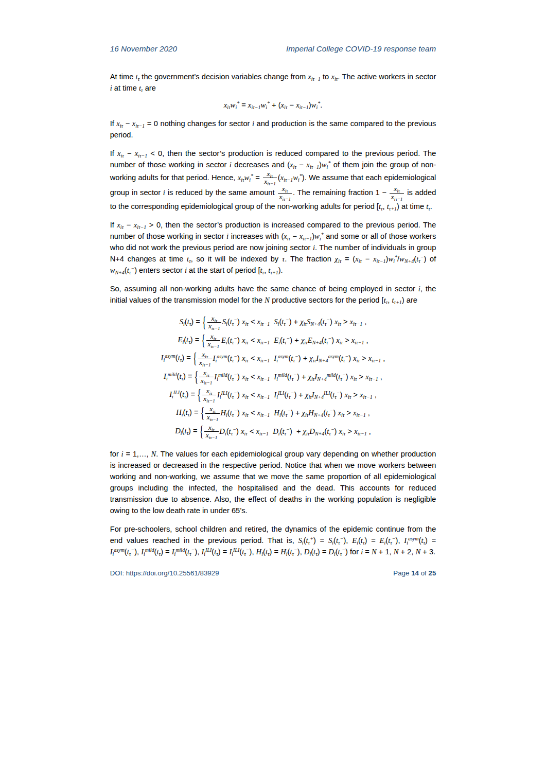16 November 2020
Imperial College COVID-19 response team
At time tτ the government’s decision variables change from xiτ−1 to xiτ. The active workers in sector i at time tτ are
xiτwi* = xiτ−1wi* + (xiτ − xiτ−1)wi*.
If xiτ − xiτ−1 = 0 nothing changes for sector i and production is the same compared to the previous period.
If xiτ − xiτ−1 < 0, then the sector’s production is reduced compared to the previous period. The number of those working in sector i decreases and (xiτ − xiτ−1)wi* of them join the group of non-working adults for that period. Hence, xiτwi* = xiτ xiτ−1(xiτ−1wi*). We assume that each epidemiological group in sector i is reduced by the same amount xiτ xiτ−1. The remaining fraction 1 − xiτ xiτ−1 is added to the corresponding epidemiological group of the non-working adults for period [tτ, tτ+1) at time tτ.
If xiτ − xiτ−1 > 0, then the sector’s production is increased compared to the previous period. The number of those working in sector i increases with (xiτ − xiτ−1)wi* and some or all of those workers who did not work the previous period are now joining sector i. The number of individuals in group N+4 changes at time tτ, so it will be indexed by τ. The fraction χiτ = (xiτ − xiτ−1)wi*/wN+4(tτ−) of wN+4(tτ−) enters sector i at the start of period [tτ, tτ+1).
So, assuming all non-working adults have the same chance of being employed in sector i, the initial values of the transmission model for the N productive sectors for the period [tτ, tτ+1) are
Si(tτ) = xiτ xiτ−1 Si(tτ−) xiτ < xiτ−1 Si(tτ−) + χiτSN+4(tτ−) xiτ > xiτ−1 , Ei(tτ) = xiτ xiτ−1 Ei(tτ−) xiτ < xiτ−1 Ei(tτ−) + χiτEN+4(tτ−) xiτ > xiτ−1 , Iiasym(tτ) = xiτ xiτ−1 Iiasym(tτ−) xiτ < xiτ−1 Iiasym(tτ−) + χiτIN+4asym(tτ−) xiτ > xiτ−1 , Iimild(tτ) = xiτ xiτ−1 Iimild(tτ−) xiτ < xiτ−1 Iimild(tτ−) + χiτIN+4mild(tτ−) xiτ > xiτ−1 , IiILI(tτ) = xiτ xiτ−1 IiILI(tτ−) xiτ < xiτ−1 IiILI(tτ−) + χiτIN+4ILI(tτ−) xiτ > xiτ−1 , Hi(tτ) = xiτ xiτ−1 Hi(tτ−) xiτ < xiτ−1 Hi(tτ−) + χiτHN+4(tτ−) xiτ > xiτ−1 , Di(tτ) = xiτ xiτ−1 Di(tτ−) xiτ < xiτ−1 Di(tτ−) + χiτDN+4(tτ−) xiτ > xiτ−1 ,
for i = 1,…, N. The values for each epidemiological group vary depending on whether production is increased or decreased in the respective period. Notice that when we move workers between working and non-working, we assume that we move the same proportion of all epidemiological groups including the infected, the hospitalised and the dead. This accounts for reduced transmission due to absence. Also, the effect of deaths in the working population is negligible owing to the low death rate in under 65’s.
For pre-schoolers, school children and retired, the dynamics of the epidemic continue from the end values reached in the previous period. That is, Si(tτ+) = Si(tτ−), Ei(tτ) = Ei(tτ−), Iiasym(tτ) = Iiasym(tτ−), Iimild(tτ) = Iimild(tτ−), IiILI(tτ) = IiILI(tτ−), Hi(tτ) = Hi(tτ−), Di(tτ) = Di(tτ−) for i = N + 1, N + 2, N + 3.
DOI: https://doi.org/10.25561/83929
Page 14 of 25